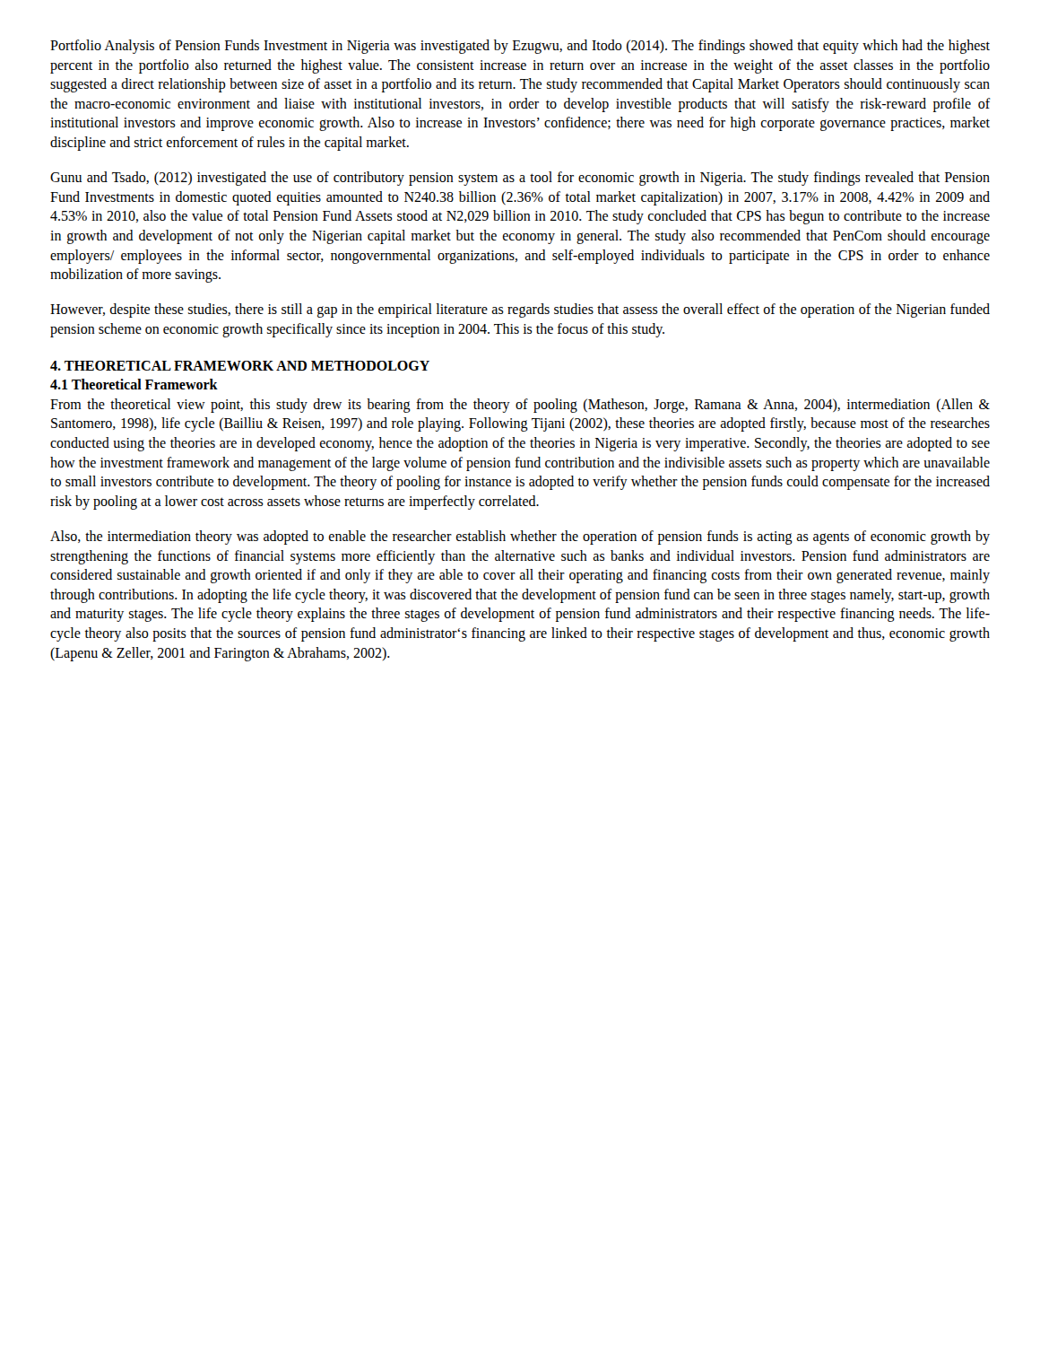Portfolio Analysis of Pension Funds Investment in Nigeria was investigated by Ezugwu, and Itodo (2014). The findings showed that equity which had the highest percent in the portfolio also returned the highest value. The consistent increase in return over an increase in the weight of the asset classes in the portfolio suggested a direct relationship between size of asset in a portfolio and its return. The study recommended that Capital Market Operators should continuously scan the macro-economic environment and liaise with institutional investors, in order to develop investible products that will satisfy the risk-reward profile of institutional investors and improve economic growth. Also to increase in Investors’ confidence; there was need for high corporate governance practices, market discipline and strict enforcement of rules in the capital market.
Gunu and Tsado, (2012) investigated the use of contributory pension system as a tool for economic growth in Nigeria. The study findings revealed that Pension Fund Investments in domestic quoted equities amounted to N240.38 billion (2.36% of total market capitalization) in 2007, 3.17% in 2008, 4.42% in 2009 and 4.53% in 2010, also the value of total Pension Fund Assets stood at N2,029 billion in 2010. The study concluded that CPS has begun to contribute to the increase in growth and development of not only the Nigerian capital market but the economy in general. The study also recommended that PenCom should encourage employers/ employees in the informal sector, nongovernmental organizations, and self-employed individuals to participate in the CPS in order to enhance mobilization of more savings.
However, despite these studies, there is still a gap in the empirical literature as regards studies that assess the overall effect of the operation of the Nigerian funded pension scheme on economic growth specifically since its inception in 2004. This is the focus of this study.
4. THEORETICAL FRAMEWORK AND METHODOLOGY
4.1 Theoretical Framework
From the theoretical view point, this study drew its bearing from the theory of pooling (Matheson, Jorge, Ramana & Anna, 2004), intermediation (Allen & Santomero, 1998), life cycle (Bailliu & Reisen, 1997) and role playing. Following Tijani (2002), these theories are adopted firstly, because most of the researches conducted using the theories are in developed economy, hence the adoption of the theories in Nigeria is very imperative. Secondly, the theories are adopted to see how the investment framework and management of the large volume of pension fund contribution and the indivisible assets such as property which are unavailable to small investors contribute to development. The theory of pooling for instance is adopted to verify whether the pension funds could compensate for the increased risk by pooling at a lower cost across assets whose returns are imperfectly correlated.
Also, the intermediation theory was adopted to enable the researcher establish whether the operation of pension funds is acting as agents of economic growth by strengthening the functions of financial systems more efficiently than the alternative such as banks and individual investors. Pension fund administrators are considered sustainable and growth oriented if and only if they are able to cover all their operating and financing costs from their own generated revenue, mainly through contributions. In adopting the life cycle theory, it was discovered that the development of pension fund can be seen in three stages namely, start-up, growth and maturity stages. The life cycle theory explains the three stages of development of pension fund administrators and their respective financing needs. The life-cycle theory also posits that the sources of pension fund administrator‘s financing are linked to their respective stages of development and thus, economic growth (Lapenu & Zeller, 2001 and Farington & Abrahams, 2002).